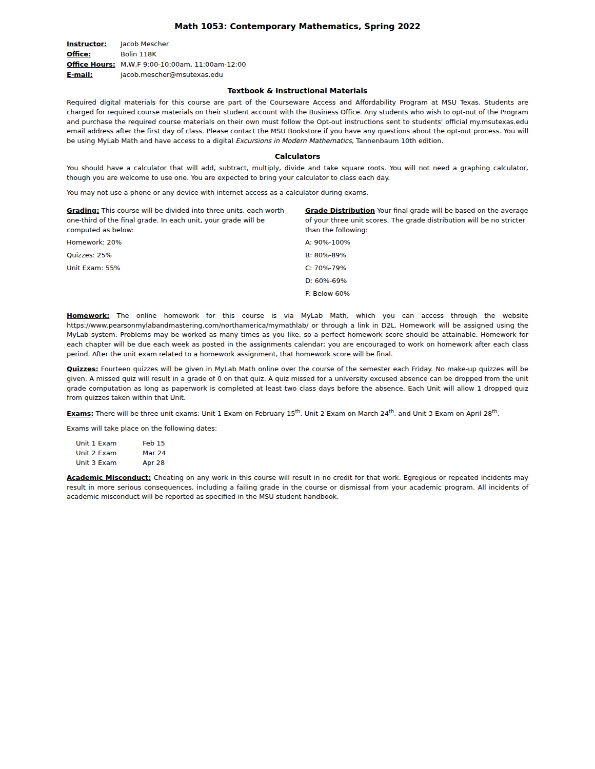Math 1053: Contemporary Mathematics, Spring 2022
| Instructor: | Jacob Mescher |
| Office: | Bolin 118K |
| Office Hours: | M,W,F 9:00-10:00am, 11:00am-12:00 |
| E-mail: | jacob.mescher@msutexas.edu |
Textbook & Instructional Materials
Required digital materials for this course are part of the Courseware Access and Affordability Program at MSU Texas. Students are charged for required course materials on their student account with the Business Office. Any students who wish to opt-out of the Program and purchase the required course materials on their own must follow the Opt-out instructions sent to students' official my.msutexas.edu email address after the first day of class. Please contact the MSU Bookstore if you have any questions about the opt-out process. You will be using MyLab Math and have access to a digital Excursions in Modern Mathematics, Tannenbaum 10th edition.
Calculators
You should have a calculator that will add, subtract, multiply, divide and take square roots. You will not need a graphing calculator, though you are welcome to use one. You are expected to bring your calculator to class each day.
You may not use a phone or any device with internet access as a calculator during exams.
Grading: This course will be divided into three units, each worth one-third of the final grade. In each unit, your grade will be computed as below:
Homework: 20%
Quizzes: 25%
Unit Exam: 55%
Grade Distribution Your final grade will be based on the average of your three unit scores. The grade distribution will be no stricter than the following:
A: 90%-100%
B: 80%-89%
C: 70%-79%
D: 60%-69%
F: Below 60%
Homework: The online homework for this course is via MyLab Math, which you can access through the website https://www.pearsonmylabandmastering.com/northamerica/mymathlab/ or through a link in D2L. Homework will be assigned using the MyLab system. Problems may be worked as many times as you like, so a perfect homework score should be attainable. Homework for each chapter will be due each week as posted in the assignments calendar; you are encouraged to work on homework after each class period. After the unit exam related to a homework assignment, that homework score will be final.
Quizzes: Fourteen quizzes will be given in MyLab Math online over the course of the semester each Friday. No make-up quizzes will be given. A missed quiz will result in a grade of 0 on that quiz. A quiz missed for a university excused absence can be dropped from the unit grade computation as long as paperwork is completed at least two class days before the absence. Each Unit will allow 1 dropped quiz from quizzes taken within that Unit.
Exams: There will be three unit exams: Unit 1 Exam on February 15th, Unit 2 Exam on March 24th, and Unit 3 Exam on April 28th.
Exams will take place on the following dates:
Unit 1 Exam Feb 15
Unit 2 Exam Mar 24
Unit 3 Exam Apr 28
Academic Misconduct: Cheating on any work in this course will result in no credit for that work. Egregious or repeated incidents may result in more serious consequences, including a failing grade in the course or dismissal from your academic program. All incidents of academic misconduct will be reported as specified in the MSU student handbook.